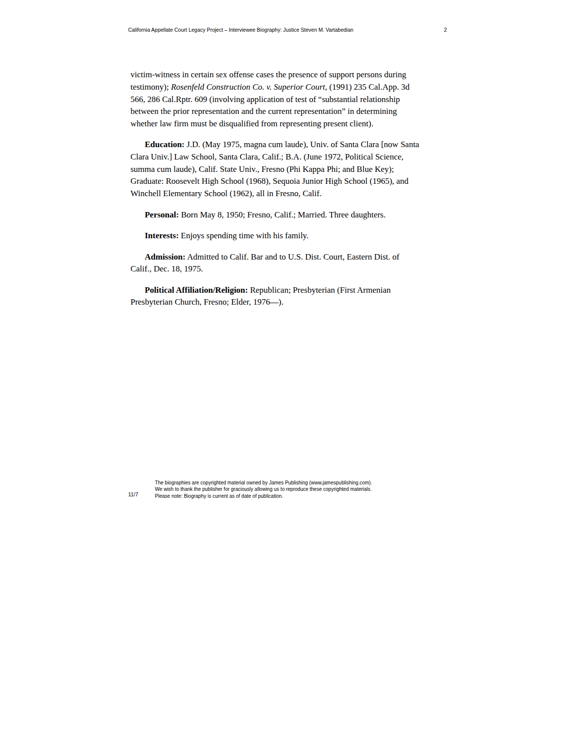California Appellate Court Legacy Project – Interviewee Biography: Justice Steven M. Vartabedian
2
victim-witness in certain sex offense cases the presence of support persons during testimony); Rosenfeld Construction Co. v. Superior Court, (1991) 235 Cal.App. 3d 566, 286 Cal.Rptr. 609 (involving application of test of “substantial relationship between the prior representation and the current representation” in determining whether law firm must be disqualified from representing present client).
Education: J.D. (May 1975, magna cum laude), Univ. of Santa Clara [now Santa Clara Univ.] Law School, Santa Clara, Calif.; B.A. (June 1972, Political Science, summa cum laude), Calif. State Univ., Fresno (Phi Kappa Phi; and Blue Key); Graduate: Roosevelt High School (1968), Sequoia Junior High School (1965), and Winchell Elementary School (1962), all in Fresno, Calif.
Personal: Born May 8, 1950; Fresno, Calif.; Married. Three daughters.
Interests: Enjoys spending time with his family.
Admission: Admitted to Calif. Bar and to U.S. Dist. Court, Eastern Dist. of Calif., Dec. 18, 1975.
Political Affiliation/Religion: Republican; Presbyterian (First Armenian Presbyterian Church, Fresno; Elder, 1976—).
11/7
The biographies are copyrighted material owned by James Publishing (www.jamespublishing.com).
We wish to thank the publisher for graciously allowing us to reproduce these copyrighted materials.
Please note: Biography is current as of date of publication.